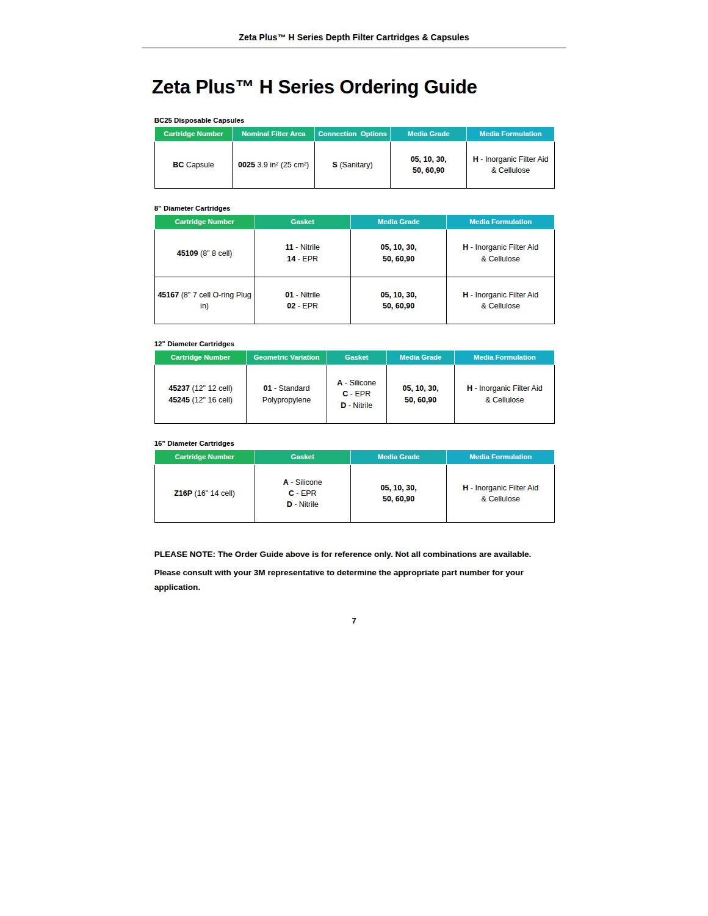Zeta Plus™ H Series Depth Filter Cartridges & Capsules
Zeta Plus™ H Series Ordering Guide
BC25 Disposable Capsules
| Cartridge Number | Nominal Filter Area | Connection Options | Media Grade | Media Formulation |
| --- | --- | --- | --- | --- |
| BC Capsule | 0025 3.9 in² (25 cm²) | S (Sanitary) | 05, 10, 30, 50, 60,90 | H - Inorganic Filter Aid & Cellulose |
8” Diameter Cartridges
| Cartridge Number | Gasket | Media Grade | Media Formulation |
| --- | --- | --- | --- |
| 45109 (8" 8 cell) | 11 - Nitrile 14 - EPR | 05, 10, 30, 50, 60,90 | H - Inorganic Filter Aid & Cellulose |
| 45167 (8" 7 cell O-ring Plug in) | 01 - Nitrile 02 - EPR | 05, 10, 30, 50, 60,90 | H - Inorganic Filter Aid & Cellulose |
12” Diameter Cartridges
| Cartridge Number | Geometric Variation | Gasket | Media Grade | Media Formulation |
| --- | --- | --- | --- | --- |
| 45237 (12" 12 cell) 45245 (12" 16 cell) | 01 - Standard Polypropylene | A - Silicone C - EPR D - Nitrile | 05, 10, 30, 50, 60,90 | H - Inorganic Filter Aid & Cellulose |
16” Diameter Cartridges
| Cartridge Number | Gasket | Media Grade | Media Formulation |
| --- | --- | --- | --- |
| Z16P (16" 14 cell) | A - Silicone C - EPR D - Nitrile | 05, 10, 30, 50, 60,90 | H - Inorganic Filter Aid & Cellulose |
PLEASE NOTE: The Order Guide above is for reference only. Not all combinations are available.
Please consult with your 3M representative to determine the appropriate part number for your application.
7